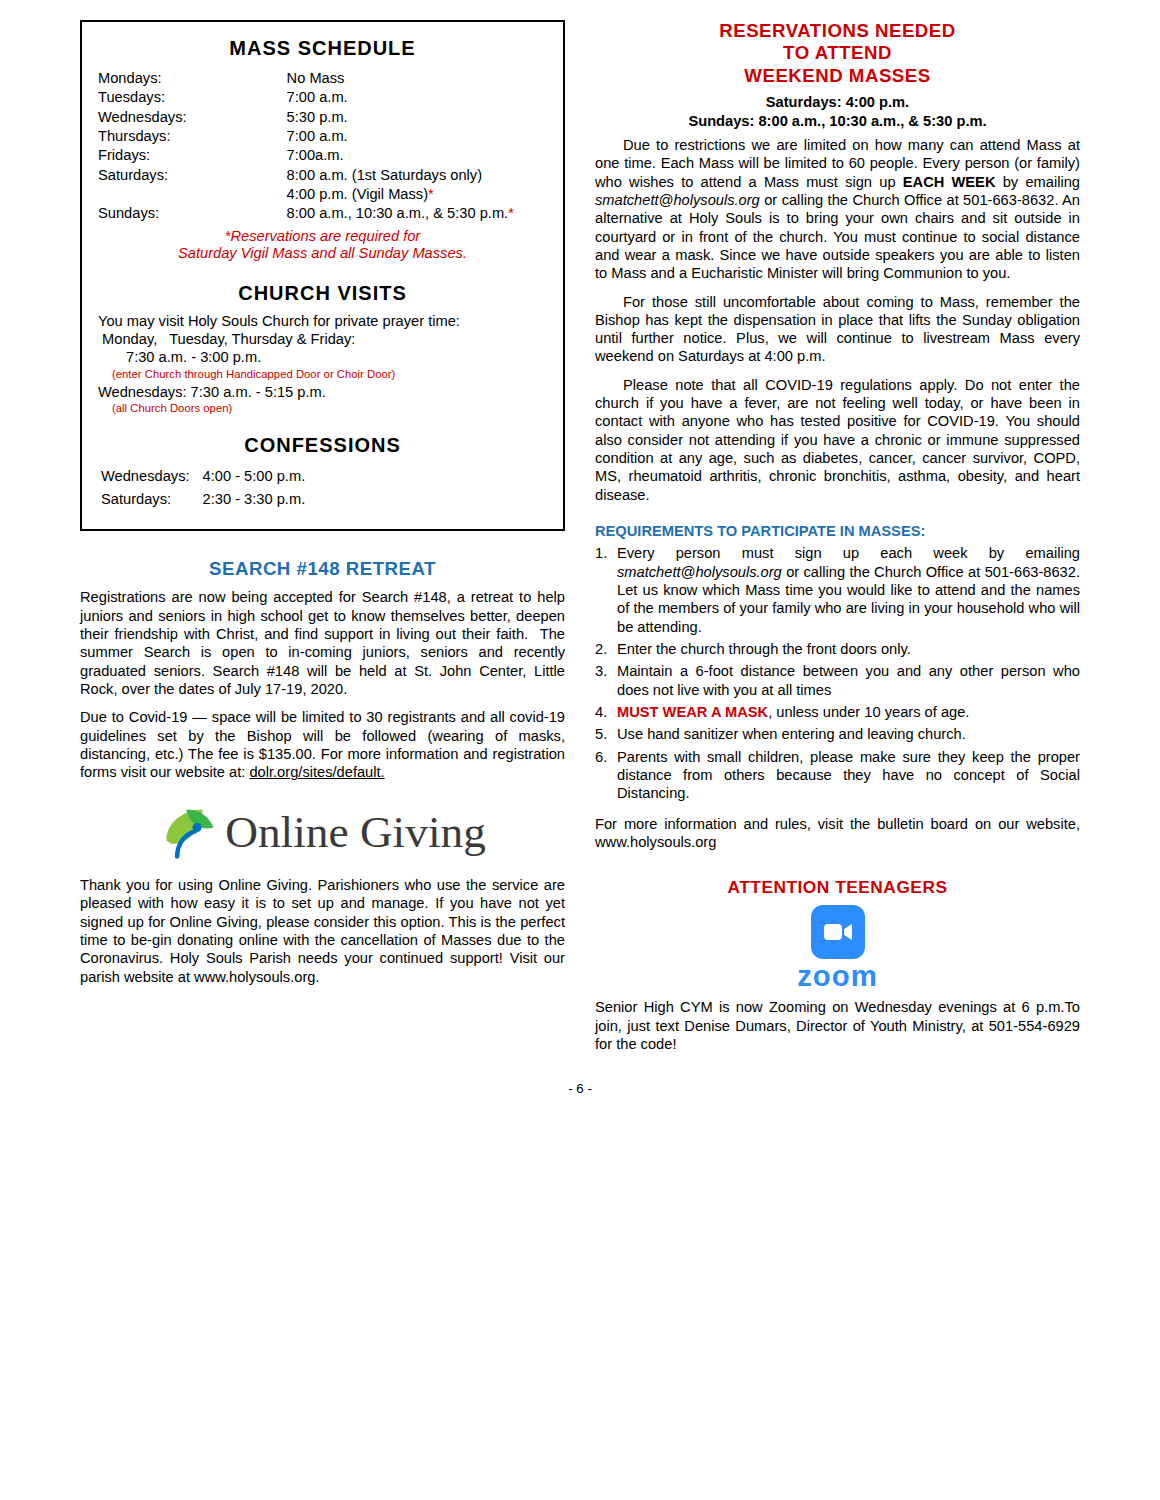MASS SCHEDULE
| Mondays: | No Mass |
| Tuesdays: | 7:00 a.m. |
| Wednesdays: | 5:30 p.m. |
| Thursdays: | 7:00 a.m. |
| Fridays: | 7:00a.m. |
| Saturdays: | 8:00 a.m. (1st Saturdays only) |
| | 4:00 p.m. (Vigil Mass) * |
| Sundays: | 8:00 a.m., 10:30 a.m., & 5:30 p.m. * |
*Reservations are required for
Saturday Vigil Mass and all Sunday Masses.
CHURCH VISITS
You may visit Holy Souls Church for private prayer time:
Monday, Tuesday, Thursday & Friday:
7:30 a.m. - 3:00 p.m.
(enter Church through Handicapped Door or Choir Door)
Wednesdays: 7:30 a.m. - 5:15 p.m.
(all Church Doors open)
CONFESSIONS
| Wednesdays: | 4:00 - 5:00 p.m. |
| Saturdays: | 2:30 - 3:30 p.m. |
SEARCH #148 RETREAT
Registrations are now being accepted for Search #148, a retreat to help juniors and seniors in high school get to know themselves better, deepen their friendship with Christ, and find support in living out their faith. The summer Search is open to in-coming juniors, seniors and recently graduated seniors. Search #148 will be held at St. John Center, Little Rock, over the dates of July 17-19, 2020.
Due to Covid-19 — space will be limited to 30 registrants and all covid-19 guidelines set by the Bishop will be followed (wearing of masks, distancing, etc.) The fee is $135.00. For more information and registration forms visit our website at: dolr.org/sites/default.
Online Giving
Thank you for using Online Giving. Parishioners who use the service are pleased with how easy it is to set up and manage. If you have not yet signed up for Online Giving, please consider this option. This is the perfect time to be-gin donating online with the cancellation of Masses due to the Coronavirus. Holy Souls Parish needs your continued support! Visit our parish website at www.holysouls.org.
RESERVATIONS NEEDED
TO ATTEND
WEEKEND MASSES
Saturdays: 4:00 p.m.
Sundays: 8:00 a.m., 10:30 a.m., & 5:30 p.m.
Due to restrictions we are limited on how many can attend Mass at one time. Each Mass will be limited to 60 people. Every person (or family) who wishes to attend a Mass must sign up EACH WEEK by emailing smatchett@holysouls.org or calling the Church Office at 501-663-8632. An alternative at Holy Souls is to bring your own chairs and sit outside in courtyard or in front of the church. You must continue to social distance and wear a mask. Since we have outside speakers you are able to listen to Mass and a Eucharistic Minister will bring Communion to you.
For those still uncomfortable about coming to Mass, remember the Bishop has kept the dispensation in place that lifts the Sunday obligation until further notice. Plus, we will continue to livestream Mass every weekend on Saturdays at 4:00 p.m.
Please note that all COVID-19 regulations apply. Do not enter the church if you have a fever, are not feeling well today, or have been in contact with anyone who has tested positive for COVID-19. You should also consider not attending if you have a chronic or immune suppressed condition at any age, such as diabetes, cancer, cancer survivor, COPD, MS, rheumatoid arthritis, chronic bronchitis, asthma, obesity, and heart disease.
REQUIREMENTS TO PARTICIPATE IN MASSES:
1. Every person must sign up each week by emailing smatchett@holysouls.org or calling the Church Office at 501-663-8632. Let us know which Mass time you would like to attend and the names of the members of your family who are living in your household who will be attending.
2. Enter the church through the front doors only.
3. Maintain a 6-foot distance between you and any other person who does not live with you at all times
4. MUST WEAR A MASK, unless under 10 years of age.
5. Use hand sanitizer when entering and leaving church.
6. Parents with small children, please make sure they keep the proper distance from others because they have no concept of Social Distancing.
For more information and rules, visit the bulletin board on our website, www.holysouls.org
ATTENTION TEENAGERS
zoom
Senior High CYM is now Zooming on Wednesday evenings at 6 p.m.To join, just text Denise Dumars, Director of Youth Ministry, at 501-554-6929 for the code!
- 6 -